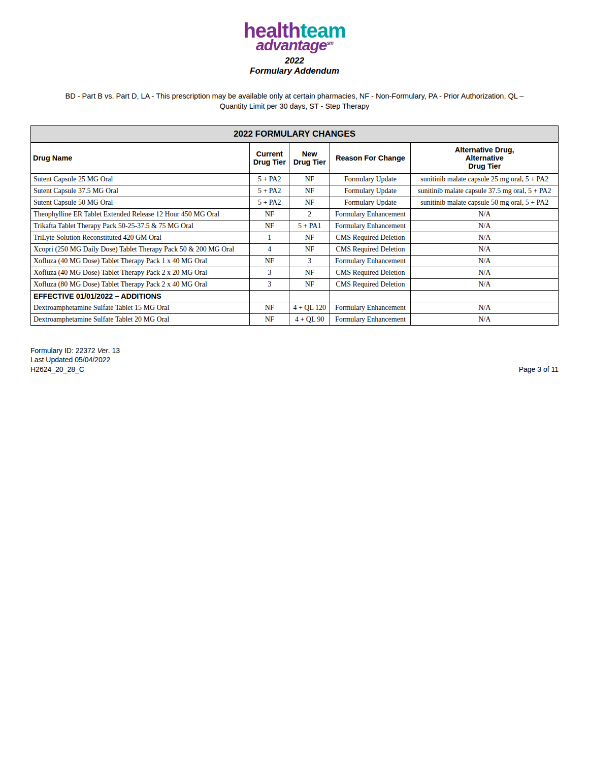health team advantagesm
2022
Formulary Addendum
BD - Part B vs. Part D, LA - This prescription may be available only at certain pharmacies, NF - Non-Formulary, PA - Prior Authorization, QL – Quantity Limit per 30 days, ST - Step Therapy
| 2022 FORMULARY CHANGES |
| --- |
| Drug Name | Current Drug Tier | New Drug Tier | Reason For Change | Alternative Drug, Alternative Drug Tier |
| Sutent Capsule 25 MG Oral | 5 + PA2 | NF | Formulary Update | sunitinib malate capsule 25 mg oral, 5 + PA2 |
| Sutent Capsule 37.5 MG Oral | 5 + PA2 | NF | Formulary Update | sunitinib malate capsule 37.5 mg oral, 5 + PA2 |
| Sutent Capsule 50 MG Oral | 5 + PA2 | NF | Formulary Update | sunitinib malate capsule 50 mg oral, 5 + PA2 |
| Theophylline ER Tablet Extended Release 12 Hour 450 MG Oral | NF | 2 | Formulary Enhancement | N/A |
| Trikafta Tablet Therapy Pack 50-25-37.5 & 75 MG Oral | NF | 5 + PA1 | Formulary Enhancement | N/A |
| TriLyte Solution Reconstituted 420 GM Oral | 1 | NF | CMS Required Deletion | N/A |
| Xcopri (250 MG Daily Dose) Tablet Therapy Pack 50 & 200 MG Oral | 4 | NF | CMS Required Deletion | N/A |
| Xofluza (40 MG Dose) Tablet Therapy Pack 1 x 40 MG Oral | NF | 3 | Formulary Enhancement | N/A |
| Xofluza (40 MG Dose) Tablet Therapy Pack 2 x 20 MG Oral | 3 | NF | CMS Required Deletion | N/A |
| Xofluza (80 MG Dose) Tablet Therapy Pack 2 x 40 MG Oral | 3 | NF | CMS Required Deletion | N/A |
| EFFECTIVE 01/01/2022 – ADDITIONS | | | | |
| Dextroamphetamine Sulfate Tablet 15 MG Oral | NF | 4 + QL 120 | Formulary Enhancement | N/A |
| Dextroamphetamine Sulfate Tablet 20 MG Oral | NF | 4 + QL 90 | Formulary Enhancement | N/A |
Formulary ID: 22372 Ver. 13
Last Updated 05/04/2022
H2624_20_28_C Page 3 of 11